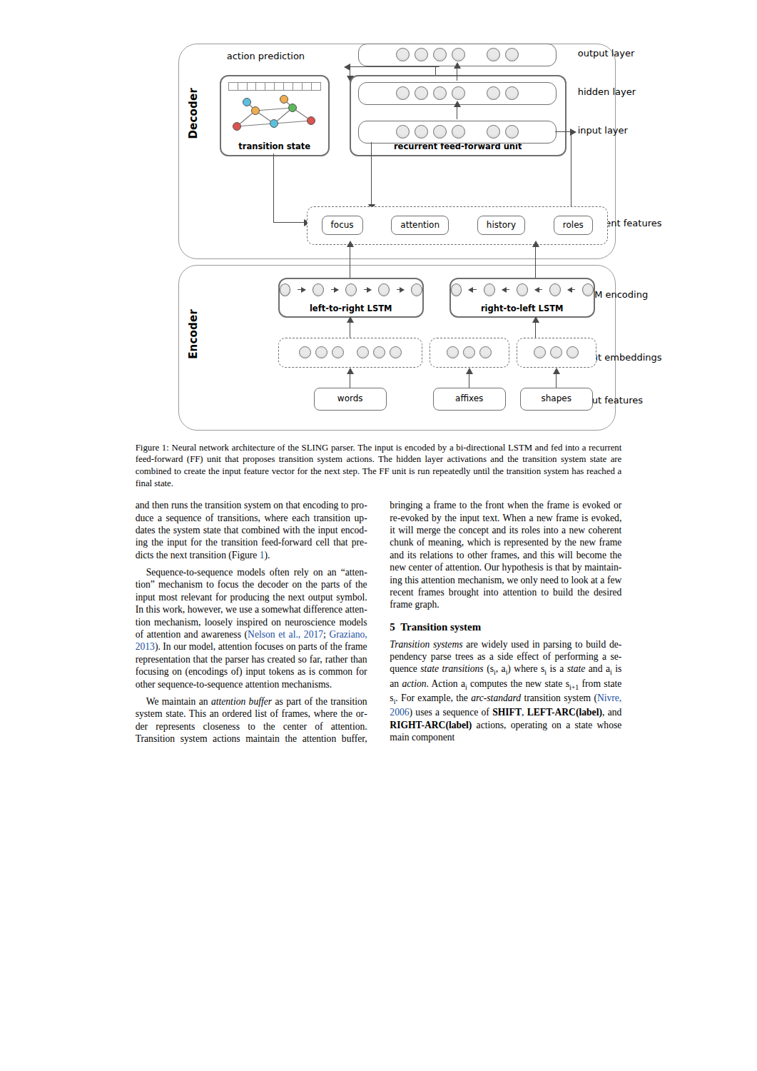Decoder
Encoder
action prediction
transition state
recurrent feed-forward unit
output layer
hidden layer
input layer
recurrent features
LSTM encoding
input embeddings
input features
focus
attention
history
roles
left-to-right LSTM
right-to-left LSTM
words
affixes
shapes
Figure 1: Neural network architecture of the SLING parser. The input is encoded by a bi-directional LSTM and fed into a recurrent feed-forward (FF) unit that proposes transition system actions. The hidden layer activations and the transition system state are combined to create the input feature vector for the next step. The FF unit is run repeatedly until the transition system has reached a final state.
and then runs the transition system on that encoding to produce a sequence of transitions, where each transition updates the system state that combined with the input encoding the input for the transition feed-forward cell that predicts the next transition (Figure 1).
Sequence-to-sequence models often rely on an “attention” mechanism to focus the decoder on the parts of the input most relevant for producing the next output symbol. In this work, however, we use a somewhat difference attention mechanism, loosely inspired on neuroscience models of attention and awareness (Nelson et al., 2017; Graziano, 2013). In our model, attention focuses on parts of the frame representation that the parser has created so far, rather than focusing on (encodings of) input tokens as is common for other sequence-to-sequence attention mechanisms.
We maintain an attention buffer as part of the transition system state. This an ordered list of frames, where the order represents closeness to the center of attention. Transition system actions maintain the attention buffer, bringing a frame to the front when the frame is evoked or re-evoked by the input text. When a new frame is evoked, it will merge the concept and its roles into a new coherent chunk of meaning, which is represented by the new frame and its relations to other frames, and this will become the new center of attention. Our hypothesis is that by maintaining this attention mechanism, we only need to look at a few recent frames brought into attention to build the desired frame graph.
5 Transition system
Transition systems are widely used in parsing to build dependency parse trees as a side effect of performing a sequence state transitions (si, ai) where si is a state and ai is an action. Action ai computes the new state si+1 from state si. For example, the arc-standard transition system (Nivre, 2006) uses a sequence of SHIFT, LEFT-ARC(label), and RIGHT-ARC(label) actions, operating on a state whose main component